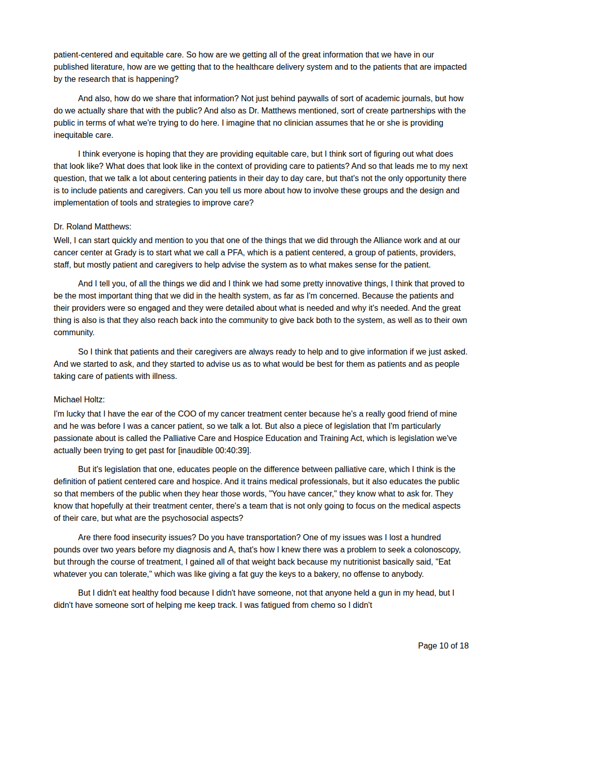patient-centered and equitable care. So how are we getting all of the great information that we have in our published literature, how are we getting that to the healthcare delivery system and to the patients that are impacted by the research that is happening?
And also, how do we share that information? Not just behind paywalls of sort of academic journals, but how do we actually share that with the public? And also as Dr. Matthews mentioned, sort of create partnerships with the public in terms of what we're trying to do here. I imagine that no clinician assumes that he or she is providing inequitable care.
I think everyone is hoping that they are providing equitable care, but I think sort of figuring out what does that look like? What does that look like in the context of providing care to patients? And so that leads me to my next question, that we talk a lot about centering patients in their day to day care, but that's not the only opportunity there is to include patients and caregivers. Can you tell us more about how to involve these groups and the design and implementation of tools and strategies to improve care?
Dr. Roland Matthews:
Well, I can start quickly and mention to you that one of the things that we did through the Alliance work and at our cancer center at Grady is to start what we call a PFA, which is a patient centered, a group of patients, providers, staff, but mostly patient and caregivers to help advise the system as to what makes sense for the patient.
And I tell you, of all the things we did and I think we had some pretty innovative things, I think that proved to be the most important thing that we did in the health system, as far as I'm concerned. Because the patients and their providers were so engaged and they were detailed about what is needed and why it's needed. And the great thing is also is that they also reach back into the community to give back both to the system, as well as to their own community.
So I think that patients and their caregivers are always ready to help and to give information if we just asked. And we started to ask, and they started to advise us as to what would be best for them as patients and as people taking care of patients with illness.
Michael Holtz:
I'm lucky that I have the ear of the COO of my cancer treatment center because he's a really good friend of mine and he was before I was a cancer patient, so we talk a lot. But also a piece of legislation that I'm particularly passionate about is called the Palliative Care and Hospice Education and Training Act, which is legislation we've actually been trying to get past for [inaudible 00:40:39].
But it's legislation that one, educates people on the difference between palliative care, which I think is the definition of patient centered care and hospice. And it trains medical professionals, but it also educates the public so that members of the public when they hear those words, "You have cancer," they know what to ask for. They know that hopefully at their treatment center, there's a team that is not only going to focus on the medical aspects of their care, but what are the psychosocial aspects?
Are there food insecurity issues? Do you have transportation? One of my issues was I lost a hundred pounds over two years before my diagnosis and A, that's how I knew there was a problem to seek a colonoscopy, but through the course of treatment, I gained all of that weight back because my nutritionist basically said, "Eat whatever you can tolerate," which was like giving a fat guy the keys to a bakery, no offense to anybody.
But I didn't eat healthy food because I didn't have someone, not that anyone held a gun in my head, but I didn't have someone sort of helping me keep track. I was fatigued from chemo so I didn't
Page 10 of 18